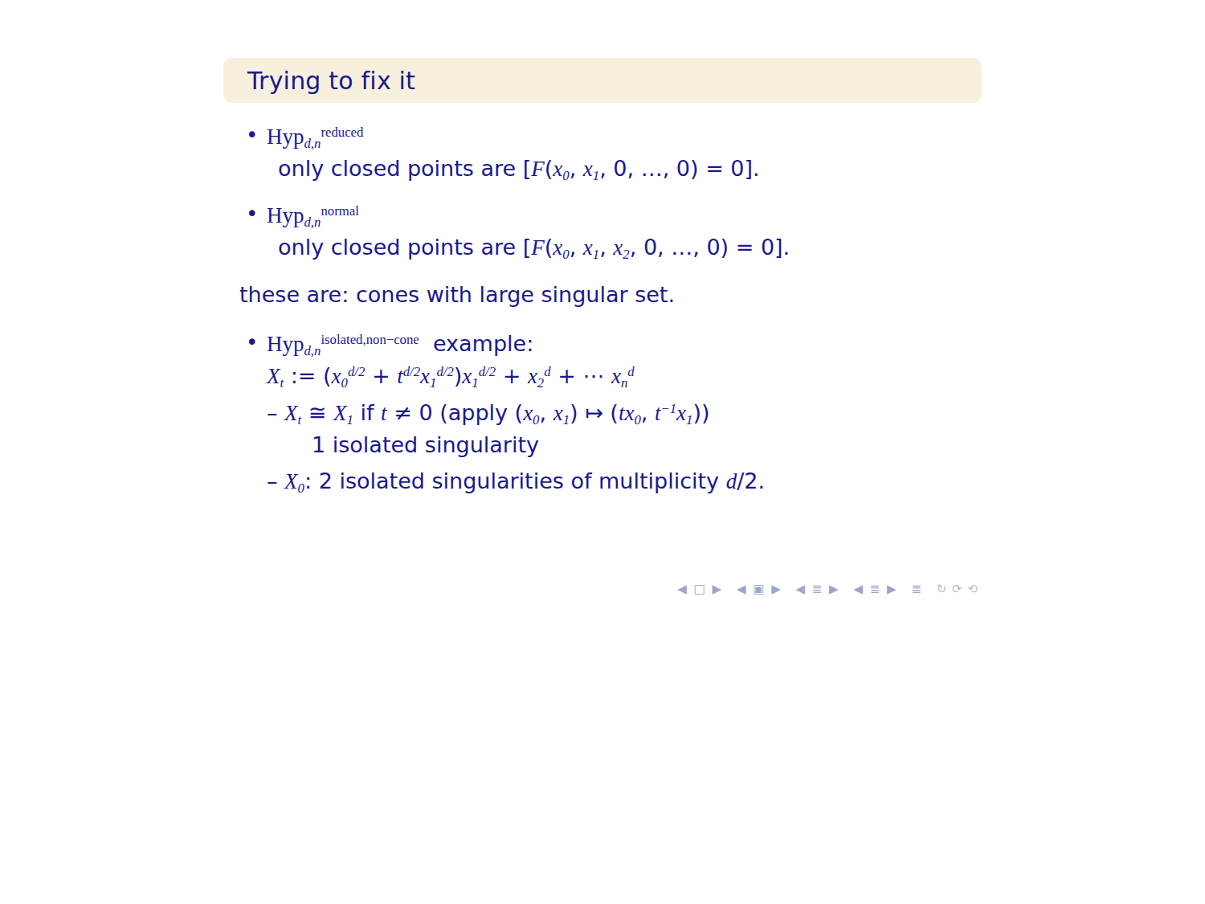Trying to fix it
Hyp d,nreduced only closed points are [F(x0, x1, 0, …, 0) = 0].
Hyp d,nnormal only closed points are [F(x0, x1, x2, 0, …, 0) = 0].
these are: cones with large singular set.
Hyp d,nisolated,non−cone example: Xt := (x0d/2 + td/2x1d/2)x1d/2 + x2d + ⋯ xnd – Xt ≅ X1 if t ≠ 0 (apply (x0, x1) ↦ (tx0, t−1x1)) 1 isolated singularity – X0: 2 isolated singularities of multiplicity d/2.
◀ □ ▶ ◀ ▣ ▶ ◀ ≣ ▶ ◀ ≣ ▶ ≣ ↻ ⟳ ⟲